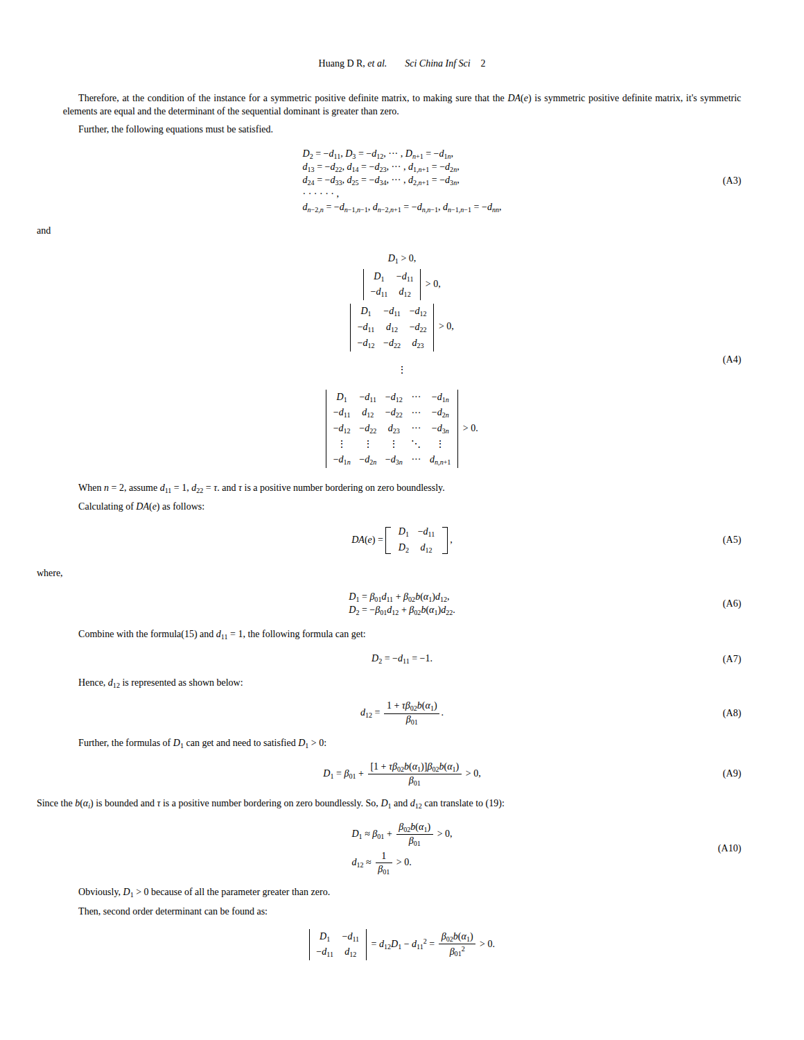Huang D R, et al. Sci China Inf Sci 2
Therefore, at the condition of the instance for a symmetric positive definite matrix, to making sure that the DA(e) is symmetric positive definite matrix, it's symmetric elements are equal and the determinant of the sequential dominant is greater than zero.
Further, the following equations must be satisfied.
D2 = −d11, D3 = −d12, ··· , Dn+1 = −d1n,
d13 = −d22, d14 = −d23, ··· , d1,n+1 = −d2n,
d24 = −d33, d25 = −d34, ··· , d2,n+1 = −d3n,
· · · · · · ,
dn−2,n = −dn−1,n−1, dn−2,n+1 = −dn,n−1, dn−1,n−1 = −dnn,
(A3)
and
D1 > 0,
| D 1 | − d 11 |
| − d 11 | d 12 |
> 0,
| D 1 | − d 11 | − d 12 |
| − d 11 | d 12 | − d 22 |
| − d 12 | − d 22 | d 23 |
> 0,
⋮
| D 1 | − d 11 | − d 12 | ··· | − d 1 n |
| − d 11 | d 12 | − d 22 | ··· | − d 2 n |
| − d 12 | − d 22 | d 23 | ··· | − d 3 n |
| ⋮ | ⋮ | ⋮ | ⋱ | ⋮ |
| − d 1 n | − d 2 n | − d 3 n | ··· | d n , n +1 |
> 0.
(A4)
When n = 2, assume d11 = 1, d22 = τ. and τ is a positive number bordering on zero boundlessly.
Calculating of DA(e) as follows:
DA(e) =
| D 1 | − d 11 |
| D 2 | d 12 |
,
(A5)
where,
D1 = β01d11 + β02b(α1)d12,
D2 = −β01d12 + β02b(α1)d22.
(A6)
Combine with the formula(15) and d11 = 1, the following formula can get:
D2 = −d11 = −1.
(A7)
Hence, d12 is represented as shown below:
d12 = 1 + τβ02b(α1) β01 .
(A8)
Further, the formulas of D1 can get and need to satisfied D1 > 0:
D1 = β01 + [1 + τβ02b(α1)]β02b(α1) β01 > 0,
(A9)
Since the b(αi) is bounded and τ is a positive number bordering on zero boundlessly. So, D1 and d12 can translate to (19):
D1 ≈ β01 + β02b(α1) β01 > 0,
d12 ≈ 1 β01 > 0.
(A10)
Obviously, D1 > 0 because of all the parameter greater than zero.
Then, second order determinant can be found as:
| D 1 | − d 11 |
| − d 11 | d 12 |
= d12D1 − d112 = β02b(α1) β012 > 0.